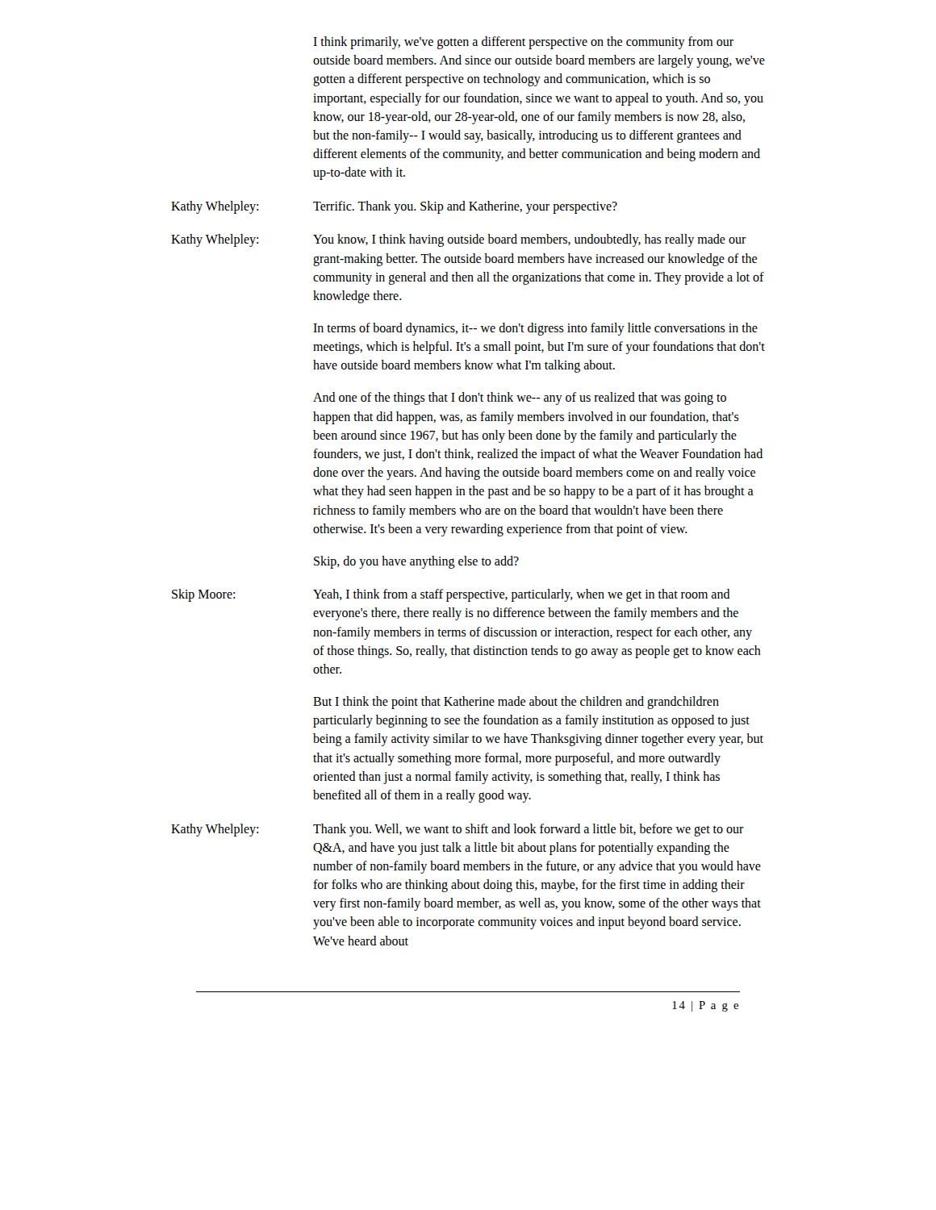I think primarily, we've gotten a different perspective on the community from our outside board members. And since our outside board members are largely young, we've gotten a different perspective on technology and communication, which is so important, especially for our foundation, since we want to appeal to youth. And so, you know, our 18-year-old, our 28-year-old, one of our family members is now 28, also, but the non-family-- I would say, basically, introducing us to different grantees and different elements of the community, and better communication and being modern and up-to-date with it.
Kathy Whelpley:
Terrific. Thank you. Skip and Katherine, your perspective?
Kathy Whelpley:
You know, I think having outside board members, undoubtedly, has really made our grant-making better. The outside board members have increased our knowledge of the community in general and then all the organizations that come in. They provide a lot of knowledge there.
In terms of board dynamics, it-- we don't digress into family little conversations in the meetings, which is helpful. It's a small point, but I'm sure of your foundations that don't have outside board members know what I'm talking about.
And one of the things that I don't think we-- any of us realized that was going to happen that did happen, was, as family members involved in our foundation, that's been around since 1967, but has only been done by the family and particularly the founders, we just, I don't think, realized the impact of what the Weaver Foundation had done over the years. And having the outside board members come on and really voice what they had seen happen in the past and be so happy to be a part of it has brought a richness to family members who are on the board that wouldn't have been there otherwise. It's been a very rewarding experience from that point of view.
Skip, do you have anything else to add?
Skip Moore:
Yeah, I think from a staff perspective, particularly, when we get in that room and everyone's there, there really is no difference between the family members and the non-family members in terms of discussion or interaction, respect for each other, any of those things. So, really, that distinction tends to go away as people get to know each other.
But I think the point that Katherine made about the children and grandchildren particularly beginning to see the foundation as a family institution as opposed to just being a family activity similar to we have Thanksgiving dinner together every year, but that it's actually something more formal, more purposeful, and more outwardly oriented than just a normal family activity, is something that, really, I think has benefited all of them in a really good way.
Kathy Whelpley:
Thank you. Well, we want to shift and look forward a little bit, before we get to our Q&A, and have you just talk a little bit about plans for potentially expanding the number of non-family board members in the future, or any advice that you would have for folks who are thinking about doing this, maybe, for the first time in adding their very first non-family board member, as well as, you know, some of the other ways that you've been able to incorporate community voices and input beyond board service. We've heard about
14 | P a g e